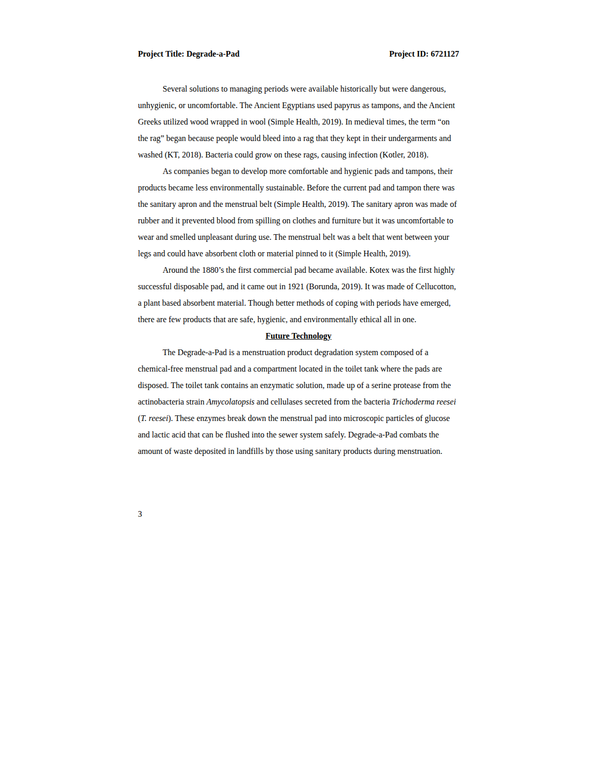Project Title: Degrade-a-Pad Project ID: 6721127
Several solutions to managing periods were available historically but were dangerous, unhygienic, or uncomfortable. The Ancient Egyptians used papyrus as tampons, and the Ancient Greeks utilized wood wrapped in wool (Simple Health, 2019). In medieval times, the term “on the rag” began because people would bleed into a rag that they kept in their undergarments and washed (KT, 2018). Bacteria could grow on these rags, causing infection (Kotler, 2018).
As companies began to develop more comfortable and hygienic pads and tampons, their products became less environmentally sustainable. Before the current pad and tampon there was the sanitary apron and the menstrual belt (Simple Health, 2019). The sanitary apron was made of rubber and it prevented blood from spilling on clothes and furniture but it was uncomfortable to wear and smelled unpleasant during use. The menstrual belt was a belt that went between your legs and could have absorbent cloth or material pinned to it (Simple Health, 2019).
Around the 1880’s the first commercial pad became available. Kotex was the first highly successful disposable pad, and it came out in 1921 (Borunda, 2019). It was made of Cellucotton, a plant based absorbent material. Though better methods of coping with periods have emerged, there are few products that are safe, hygienic, and environmentally ethical all in one.
Future Technology
The Degrade-a-Pad is a menstruation product degradation system composed of a chemical-free menstrual pad and a compartment located in the toilet tank where the pads are disposed. The toilet tank contains an enzymatic solution, made up of a serine protease from the actinobacteria strain Amycolatopsis and cellulases secreted from the bacteria Trichoderma reesei (T. reesei). These enzymes break down the menstrual pad into microscopic particles of glucose and lactic acid that can be flushed into the sewer system safely. Degrade-a-Pad combats the amount of waste deposited in landfills by those using sanitary products during menstruation.
3